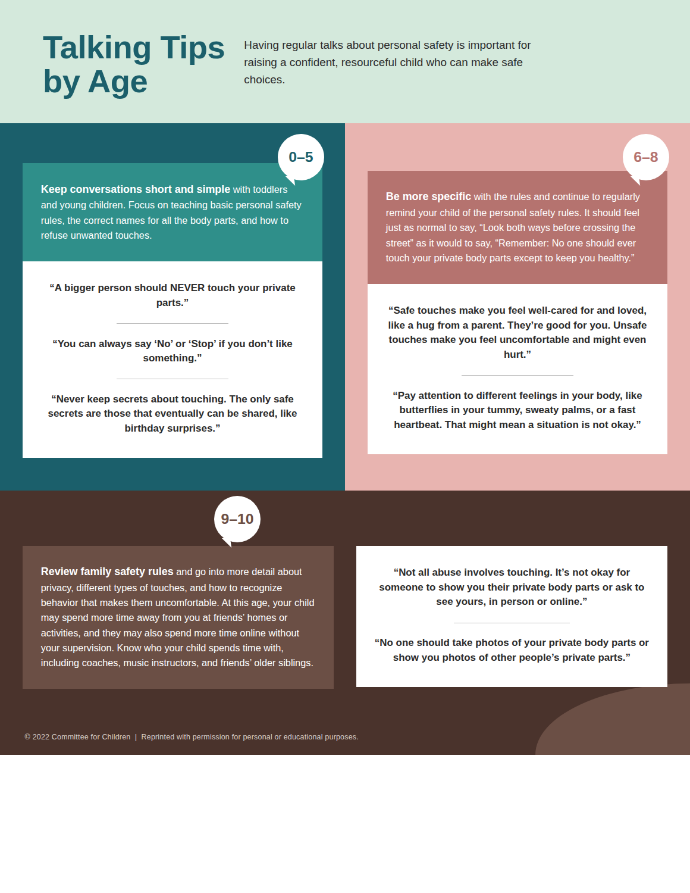Talking Tips
by Age
Having regular talks about personal safety is important for raising a confident, resourceful child who can make safe choices.
0–5
Keep conversations short and simple with toddlers and young children. Focus on teaching basic personal safety rules, the correct names for all the body parts, and how to refuse unwanted touches.
“A bigger person should NEVER touch your private parts.”
“You can always say ‘No’ or ‘Stop’ if you don’t like something.”
“Never keep secrets about touching. The only safe secrets are those that eventually can be shared, like birthday surprises.”
6–8
Be more specific with the rules and continue to regularly remind your child of the personal safety rules. It should feel just as normal to say, “Look both ways before crossing the street” as it would to say, “Remember: No one should ever touch your private body parts except to keep you healthy.”
“Safe touches make you feel well-cared for and loved, like a hug from a parent. They’re good for you. Unsafe touches make you feel uncomfortable and might even hurt.”
“Pay attention to different feelings in your body, like butterflies in your tummy, sweaty palms, or a fast heartbeat. That might mean a situation is not okay.”
9–10
Review family safety rules and go into more detail about privacy, different types of touches, and how to recognize behavior that makes them uncomfortable. At this age, your child may spend more time away from you at friends’ homes or activities, and they may also spend more time online without your supervision. Know who your child spends time with, including coaches, music instructors, and friends’ older siblings.
“Not all abuse involves touching. It’s not okay for someone to show you their private body parts or ask to see yours, in person or online.”
“No one should take photos of your private body parts or show you photos of other people’s private parts.”
© 2022 Committee for Children | Reprinted with permission for personal or educational purposes. 4